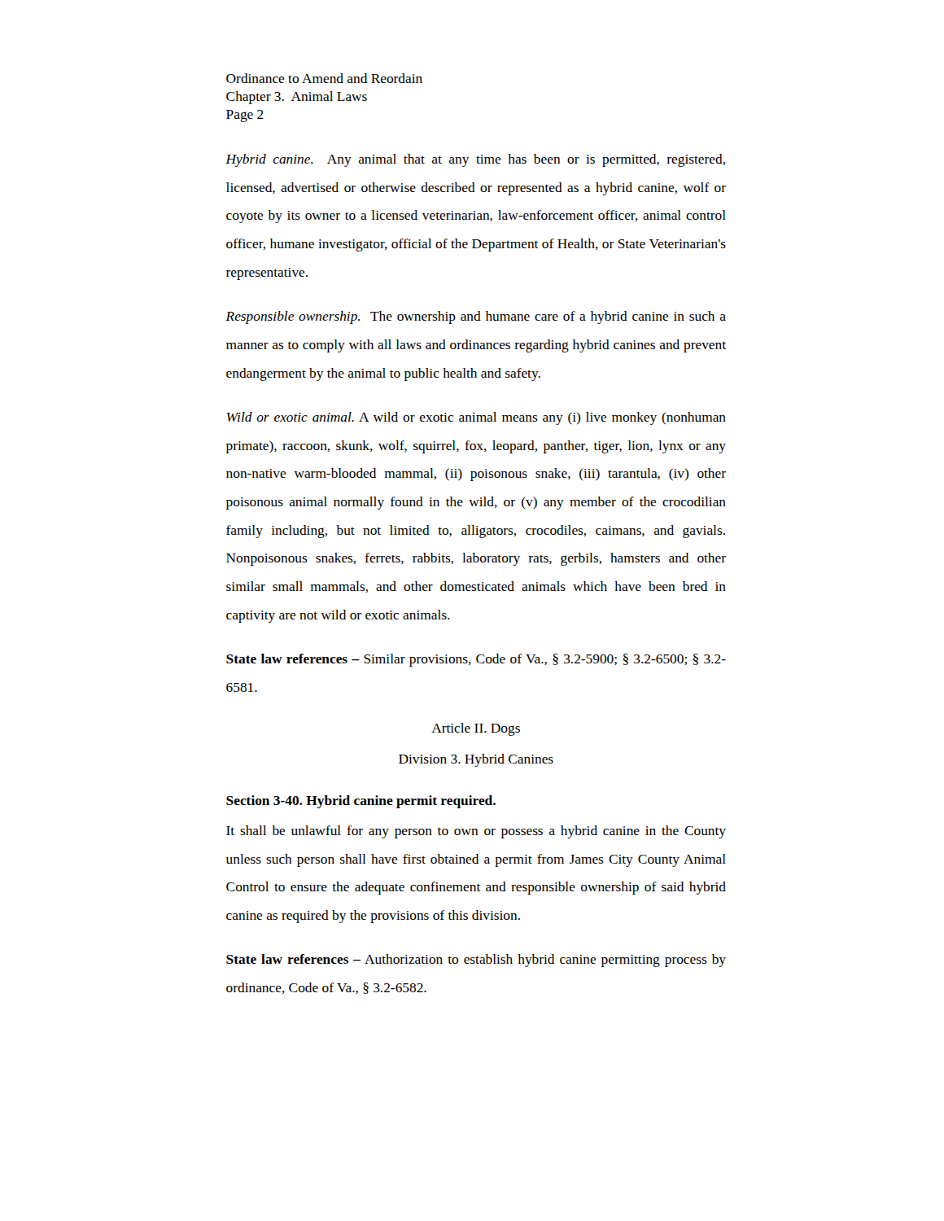Ordinance to Amend and Reordain
Chapter 3. Animal Laws
Page 2
Hybrid canine. Any animal that at any time has been or is permitted, registered, licensed, advertised or otherwise described or represented as a hybrid canine, wolf or coyote by its owner to a licensed veterinarian, law-enforcement officer, animal control officer, humane investigator, official of the Department of Health, or State Veterinarian's representative.
Responsible ownership. The ownership and humane care of a hybrid canine in such a manner as to comply with all laws and ordinances regarding hybrid canines and prevent endangerment by the animal to public health and safety.
Wild or exotic animal. A wild or exotic animal means any (i) live monkey (nonhuman primate), raccoon, skunk, wolf, squirrel, fox, leopard, panther, tiger, lion, lynx or any non-native warm-blooded mammal, (ii) poisonous snake, (iii) tarantula, (iv) other poisonous animal normally found in the wild, or (v) any member of the crocodilian family including, but not limited to, alligators, crocodiles, caimans, and gavials. Nonpoisonous snakes, ferrets, rabbits, laboratory rats, gerbils, hamsters and other similar small mammals, and other domesticated animals which have been bred in captivity are not wild or exotic animals.
State law references – Similar provisions, Code of Va., § 3.2-5900; § 3.2-6500; § 3.2-6581.
Article II. Dogs
Division 3. Hybrid Canines
Section 3-40. Hybrid canine permit required.
It shall be unlawful for any person to own or possess a hybrid canine in the County unless such person shall have first obtained a permit from James City County Animal Control to ensure the adequate confinement and responsible ownership of said hybrid canine as required by the provisions of this division.
State law references – Authorization to establish hybrid canine permitting process by ordinance, Code of Va., § 3.2-6582.